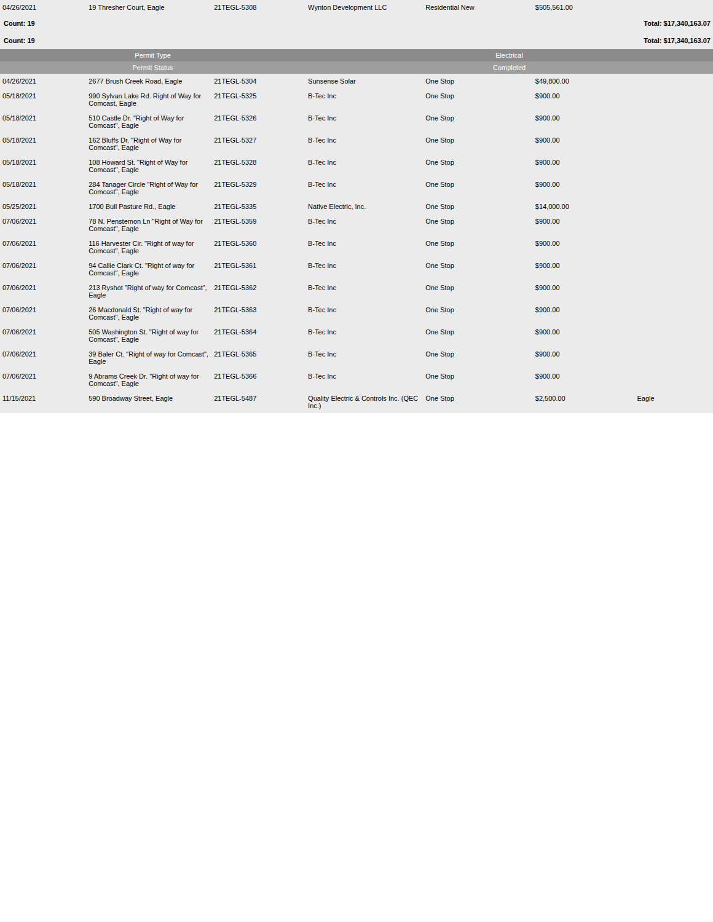| 04/26/2021 | 19 Thresher Court, Eagle | 21TEGL-5308 | Wynton Development LLC | Residential New | $505,561.00 | |
| Count: 19 | | | | | Total: $17,340,163.07 |
| Count: 19 | | | | | Total: $17,340,163.07 |
| Permit Type | Electrical |
| Permit Status | Completed |
| 04/26/2021 | 2677 Brush Creek Road, Eagle | 21TEGL-5304 | Sunsense Solar | One Stop | $49,800.00 | |
| 05/18/2021 | 990 Sylvan Lake Rd. Right of Way for Comcast, Eagle | 21TEGL-5325 | B-Tec Inc | One Stop | $900.00 | |
| 05/18/2021 | 510 Castle Dr. "Right of Way for Comcast", Eagle | 21TEGL-5326 | B-Tec Inc | One Stop | $900.00 | |
| 05/18/2021 | 162 Bluffs Dr. "Right of Way for Comcast", Eagle | 21TEGL-5327 | B-Tec Inc | One Stop | $900.00 | |
| 05/18/2021 | 108 Howard St. "Right of Way for Comcast", Eagle | 21TEGL-5328 | B-Tec Inc | One Stop | $900.00 | |
| 05/18/2021 | 284 Tanager Circle "Right of Way for Comcast", Eagle | 21TEGL-5329 | B-Tec Inc | One Stop | $900.00 | |
| 05/25/2021 | 1700 Bull Pasture Rd., Eagle | 21TEGL-5335 | Native Electric, Inc. | One Stop | $14,000.00 | |
| 07/06/2021 | 78 N. Penstemon Ln "Right of Way for Comcast", Eagle | 21TEGL-5359 | B-Tec Inc | One Stop | $900.00 | |
| 07/06/2021 | 116 Harvester Cir. "Right of way for Comcast", Eagle | 21TEGL-5360 | B-Tec Inc | One Stop | $900.00 | |
| 07/06/2021 | 94 Callie Clark Ct. "Right of way for Comcast", Eagle | 21TEGL-5361 | B-Tec Inc | One Stop | $900.00 | |
| 07/06/2021 | 213 Ryshot "Right of way for Comcast", Eagle | 21TEGL-5362 | B-Tec Inc | One Stop | $900.00 | |
| 07/06/2021 | 26 Macdonald St. "Right of way for Comcast", Eagle | 21TEGL-5363 | B-Tec Inc | One Stop | $900.00 | |
| 07/06/2021 | 505 Washington St. "Right of way for Comcast", Eagle | 21TEGL-5364 | B-Tec Inc | One Stop | $900.00 | |
| 07/06/2021 | 39 Baler Ct. "Right of way for Comcast", Eagle | 21TEGL-5365 | B-Tec Inc | One Stop | $900.00 | |
| 07/06/2021 | 9 Abrams Creek Dr. "Right of way for Comcast", Eagle | 21TEGL-5366 | B-Tec Inc | One Stop | $900.00 | |
| 11/15/2021 | 590 Broadway Street, Eagle | 21TEGL-5487 | Quality Electric & Controls Inc. (QEC Inc.) | One Stop | $2,500.00 | Eagle |